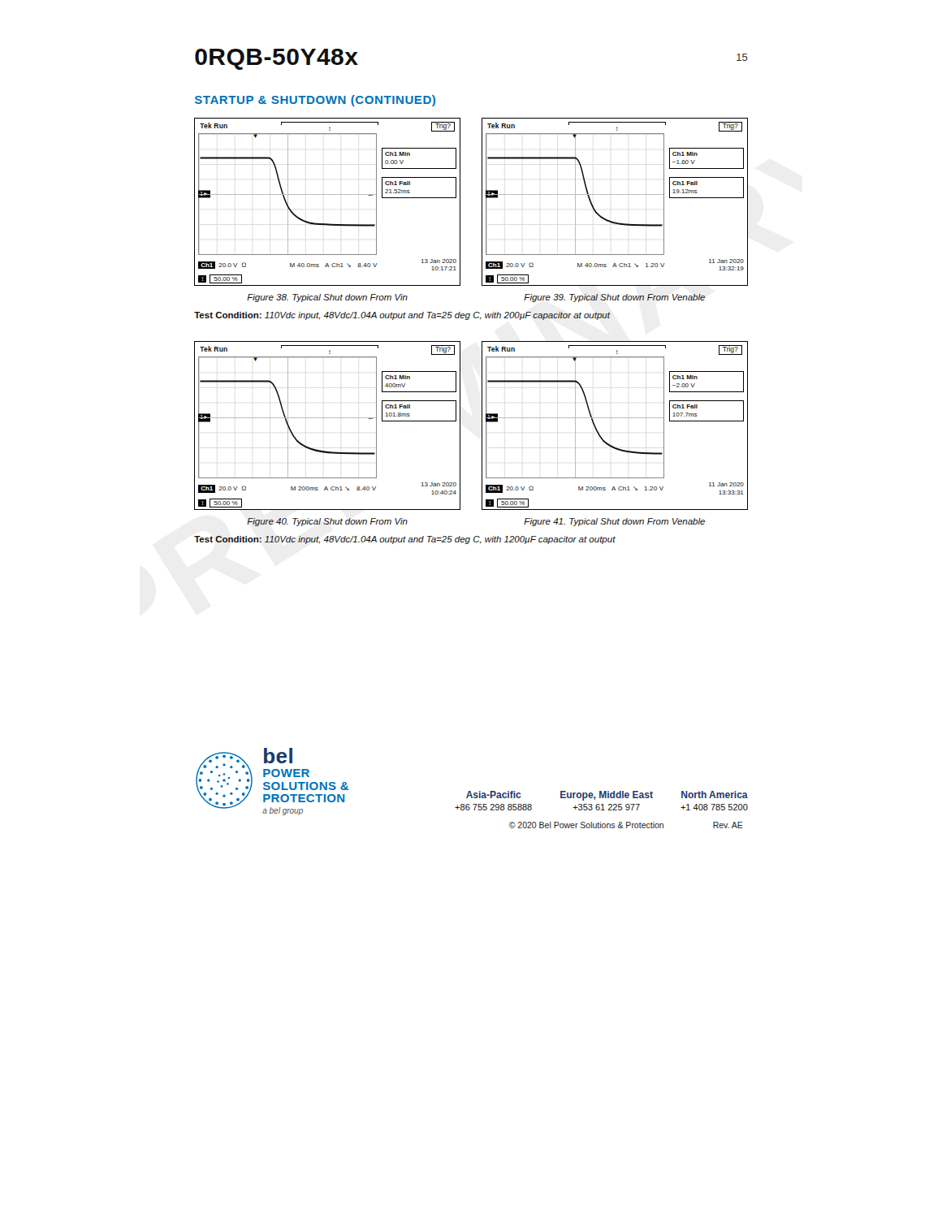PRELIMINARY
0RQB-50Y48x
15
Startup & Shutdown (Continued)
Tek Run ↕ Trig?
▼ 1► ←
Ch1 Min0.00 V
Ch1 Fall21.52ms
Ch1 20.0 V Ω M 40.0ms A Ch1 ↘ 8.40 V 13 Jan 2020
10:17:21
↕50.00 %
Figure 38. Typical Shut down From Vin
Tek Run ↕ Trig?
▼ 1►
Ch1 Min−1.60 V
Ch1 Fall19.12ms
Ch1 20.0 V Ω M 40.0ms A Ch1 ↘ 1.20 V 11 Jan 2020
13:32:19
↕50.00 %
Figure 39. Typical Shut down From Venable
Test Condition: 110Vdc input, 48Vdc/1.04A output and Ta=25 deg C, with 200µF capacitor at output
Tek Run ↕ Trig?
▼ 1► ←
Ch1 Min400mV
Ch1 Fall101.8ms
Ch1 20.0 V Ω M 200ms A Ch1 ↘ 8.40 V 13 Jan 2020
10:40:24
↕50.00 %
Figure 40. Typical Shut down From Vin
Tek Run ↕ Trig?
▼ 1►
Ch1 Min−2.00 V
Ch1 Fall107.7ms
Ch1 20.0 V Ω M 200ms A Ch1 ↘ 1.20 V 11 Jan 2020
13:33:31
↕50.00 %
Figure 41. Typical Shut down From Venable
Test Condition: 110Vdc input, 48Vdc/1.04A output and Ta=25 deg C, with 1200µF capacitor at output
bel
POWER
SOLUTIONS &
PROTECTION
a bel group
Asia-Pacific+86 755 298 85888
Europe, Middle East+353 61 225 977
North America+1 408 785 5200
© 2020 Bel Power Solutions & Protection Rev. AE